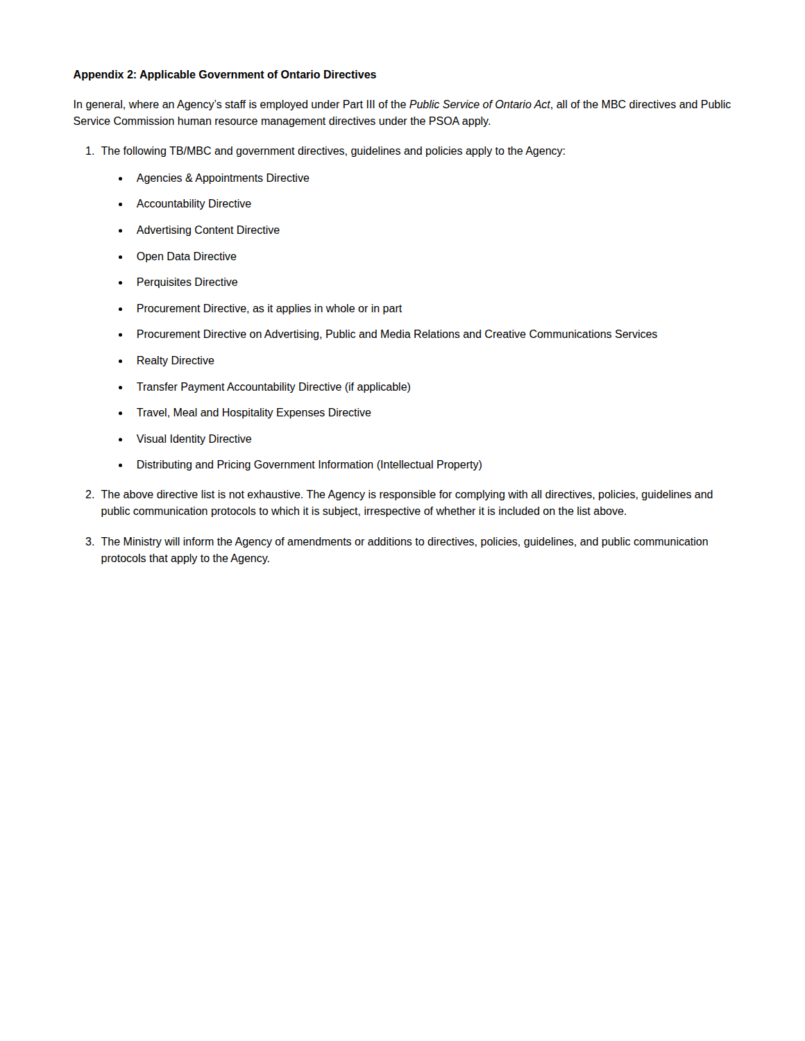Appendix 2: Applicable Government of Ontario Directives
In general, where an Agency’s staff is employed under Part III of the Public Service of Ontario Act, all of the MBC directives and Public Service Commission human resource management directives under the PSOA apply.
The following TB/MBC and government directives, guidelines and policies apply to the Agency:
Agencies & Appointments Directive
Accountability Directive
Advertising Content Directive
Open Data Directive
Perquisites Directive
Procurement Directive, as it applies in whole or in part
Procurement Directive on Advertising, Public and Media Relations and Creative Communications Services
Realty Directive
Transfer Payment Accountability Directive (if applicable)
Travel, Meal and Hospitality Expenses Directive
Visual Identity Directive
Distributing and Pricing Government Information (Intellectual Property)
The above directive list is not exhaustive. The Agency is responsible for complying with all directives, policies, guidelines and public communication protocols to which it is subject, irrespective of whether it is included on the list above.
The Ministry will inform the Agency of amendments or additions to directives, policies, guidelines, and public communication protocols that apply to the Agency.